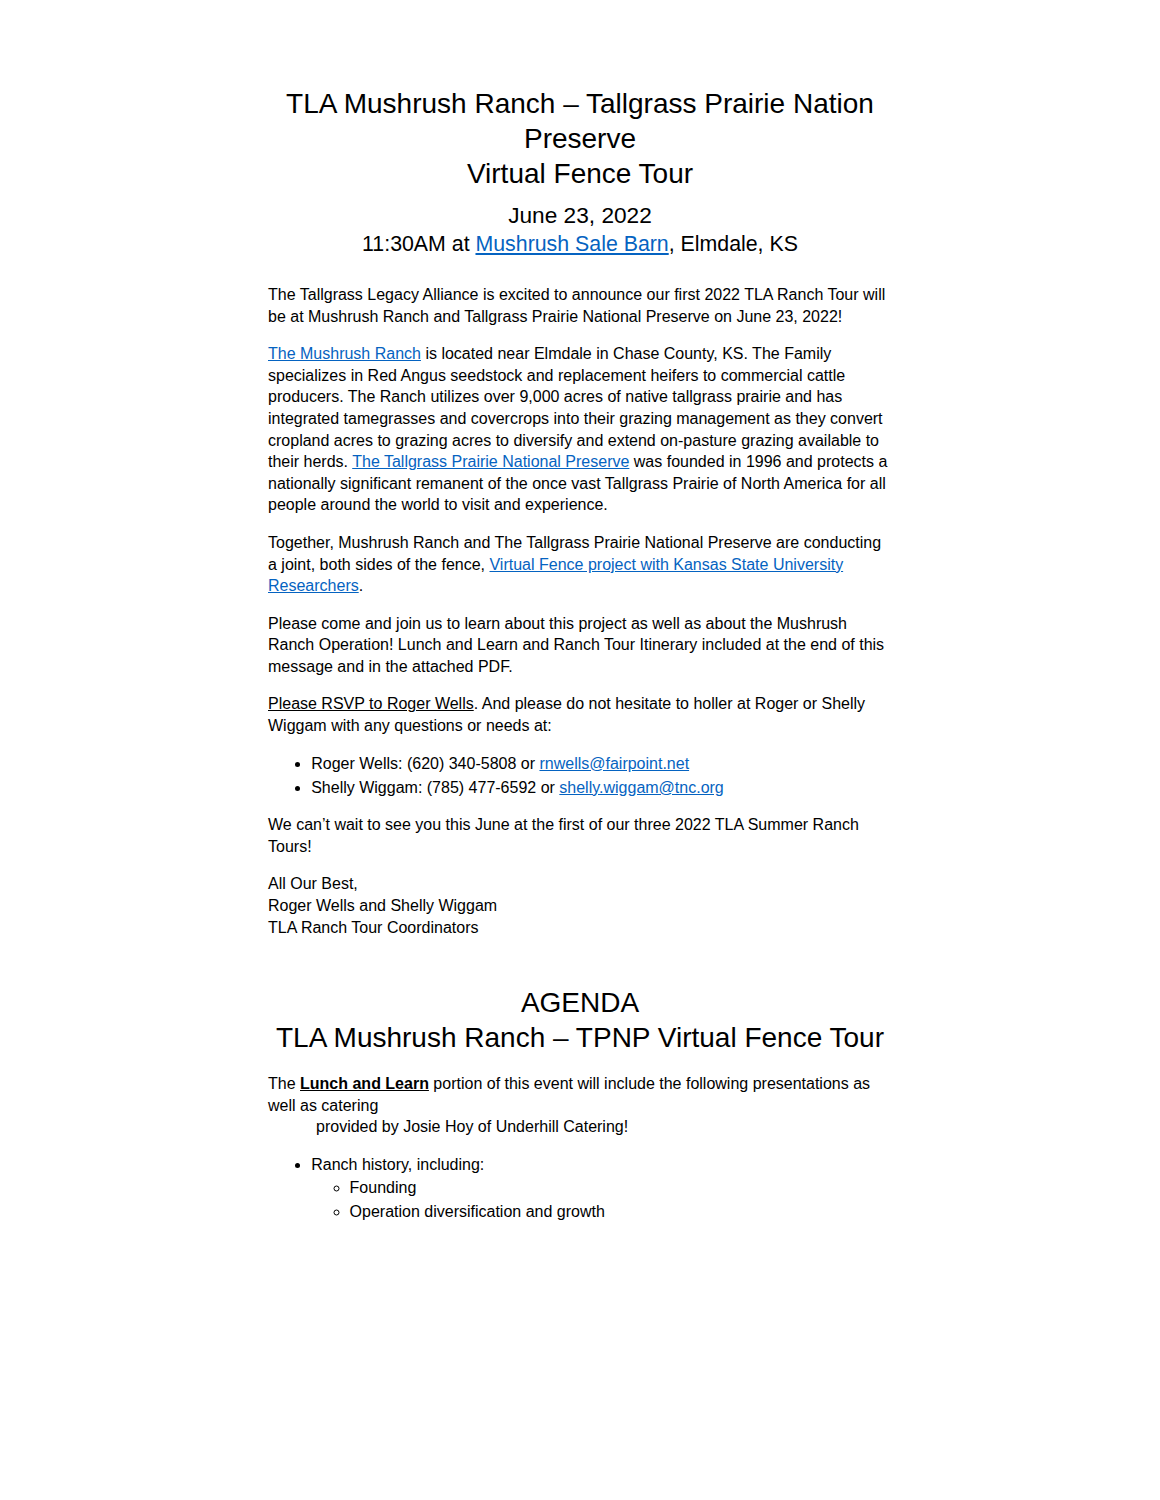TLA Mushrush Ranch – Tallgrass Prairie Nation Preserve Virtual Fence Tour
June 23, 2022
11:30AM at Mushrush Sale Barn, Elmdale, KS
The Tallgrass Legacy Alliance is excited to announce our first 2022 TLA Ranch Tour will be at Mushrush Ranch and Tallgrass Prairie National Preserve on June 23, 2022!
The Mushrush Ranch is located near Elmdale in Chase County, KS. The Family specializes in Red Angus seedstock and replacement heifers to commercial cattle producers. The Ranch utilizes over 9,000 acres of native tallgrass prairie and has integrated tamegrasses and covercrops into their grazing management as they convert cropland acres to grazing acres to diversify and extend on-pasture grazing available to their herds. The Tallgrass Prairie National Preserve was founded in 1996 and protects a nationally significant remanent of the once vast Tallgrass Prairie of North America for all people around the world to visit and experience.
Together, Mushrush Ranch and The Tallgrass Prairie National Preserve are conducting a joint, both sides of the fence, Virtual Fence project with Kansas State University Researchers.
Please come and join us to learn about this project as well as about the Mushrush Ranch Operation! Lunch and Learn and Ranch Tour Itinerary included at the end of this message and in the attached PDF.
Please RSVP to Roger Wells. And please do not hesitate to holler at Roger or Shelly Wiggam with any questions or needs at:
Roger Wells: (620) 340-5808 or rnwells@fairpoint.net
Shelly Wiggam: (785) 477-6592 or shelly.wiggam@tnc.org
We can’t wait to see you this June at the first of our three 2022 TLA Summer Ranch Tours!
All Our Best,
Roger Wells and Shelly Wiggam
TLA Ranch Tour Coordinators
AGENDA TLA Mushrush Ranch – TPNP Virtual Fence Tour
The Lunch and Learn portion of this event will include the following presentations as well as catering provided by Josie Hoy of Underhill Catering!
Ranch history, including:
Founding
Operation diversification and growth